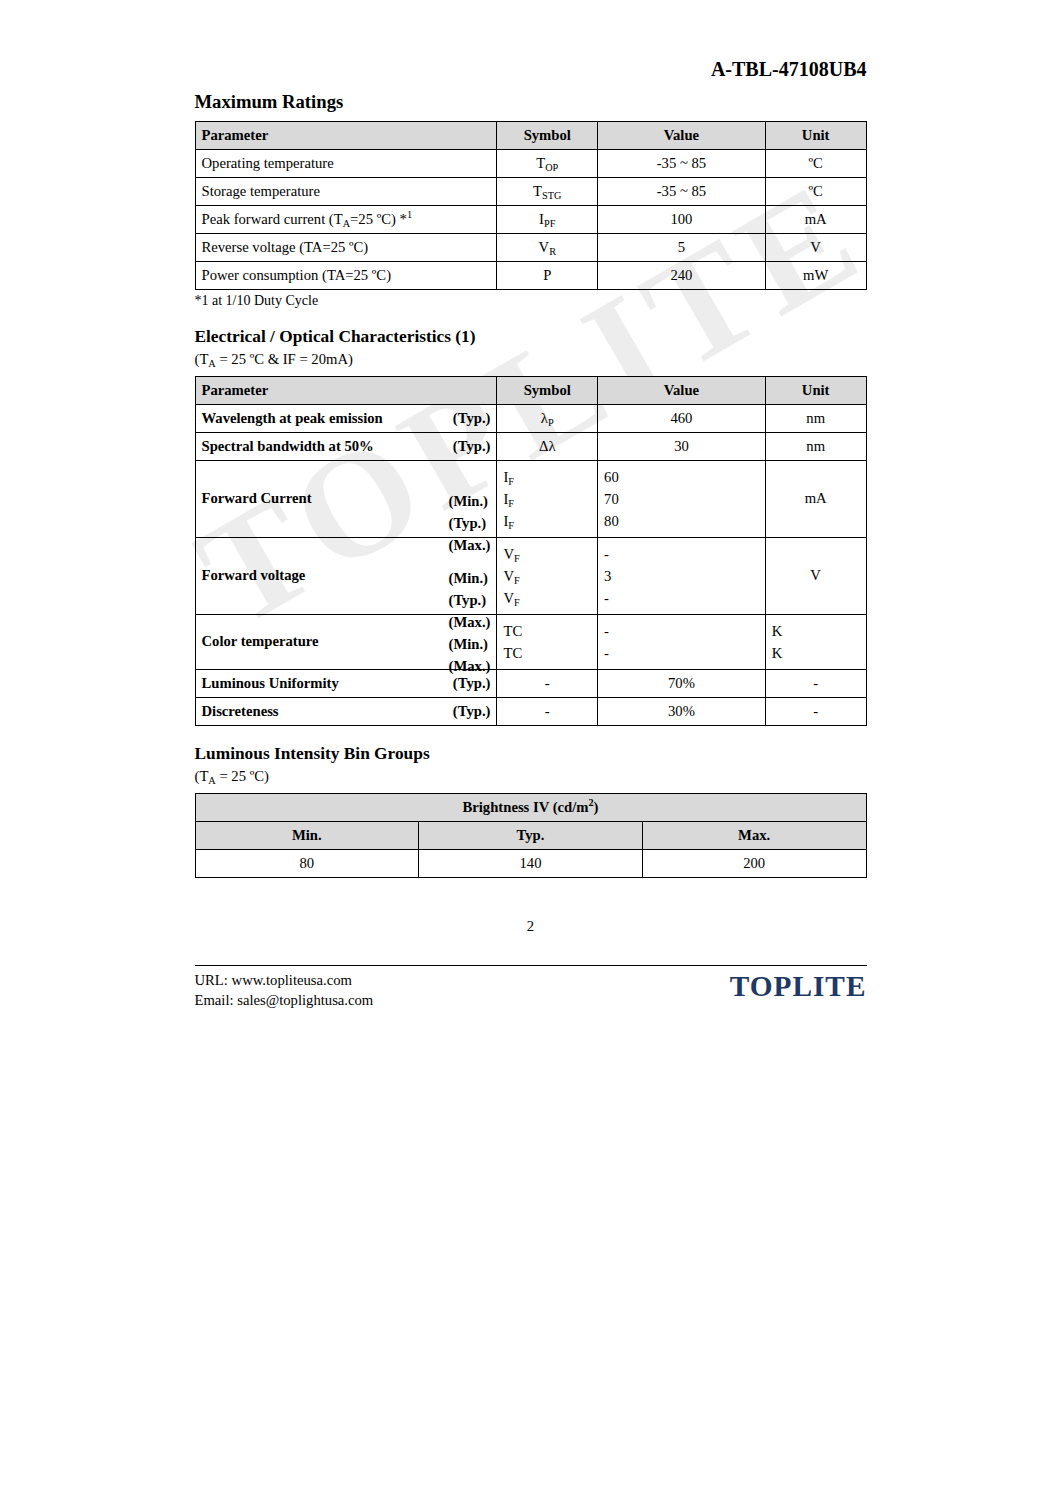TOPLITE
A-TBL-47108UB4
Maximum Ratings
| Parameter | Symbol | Value | Unit |
| --- | --- | --- | --- |
| Operating temperature | T OP | -35 ~ 85 | ºC |
| Storage temperature | T STG | -35 ~ 85 | ºC |
| Peak forward current (T A =25 ºC) * 1 | I PF | 100 | mA |
| Reverse voltage (TA=25 ºC) | V R | 5 | V |
| Power consumption (TA=25 ºC) | P | 240 | mW |
*1 at 1/10 Duty Cycle
Electrical / Optical Characteristics (1)
(TA = 25 ºC & IF = 20mA)
| Parameter | Symbol | Value | Unit |
| --- | --- | --- | --- |
| Wavelength at peak emission (Typ.) | λ P | 460 | nm |
| Spectral bandwidth at 50% (Typ.) | Δλ | 30 | nm |
| Forward Current (Min.) (Typ.) (Max.) | I F I F I F | 60 70 80 | mA |
| Forward voltage (Min.) (Typ.) (Max.) | V F V F V F | - 3 - | V |
| Color temperature (Min.) (Max.) | TC TC | - - | K K |
| Luminous Uniformity (Typ.) | - | 70% | - |
| Discreteness (Typ.) | - | 30% | - |
Luminous Intensity Bin Groups
(TA = 25 ºC)
| Brightness IV (cd/m 2 ) |
| --- |
| Min. | Typ. | Max. |
| 80 | 140 | 200 |
2
URL: www.topliteusa.com
Email: sales@toplightusa.com
TOPLITE